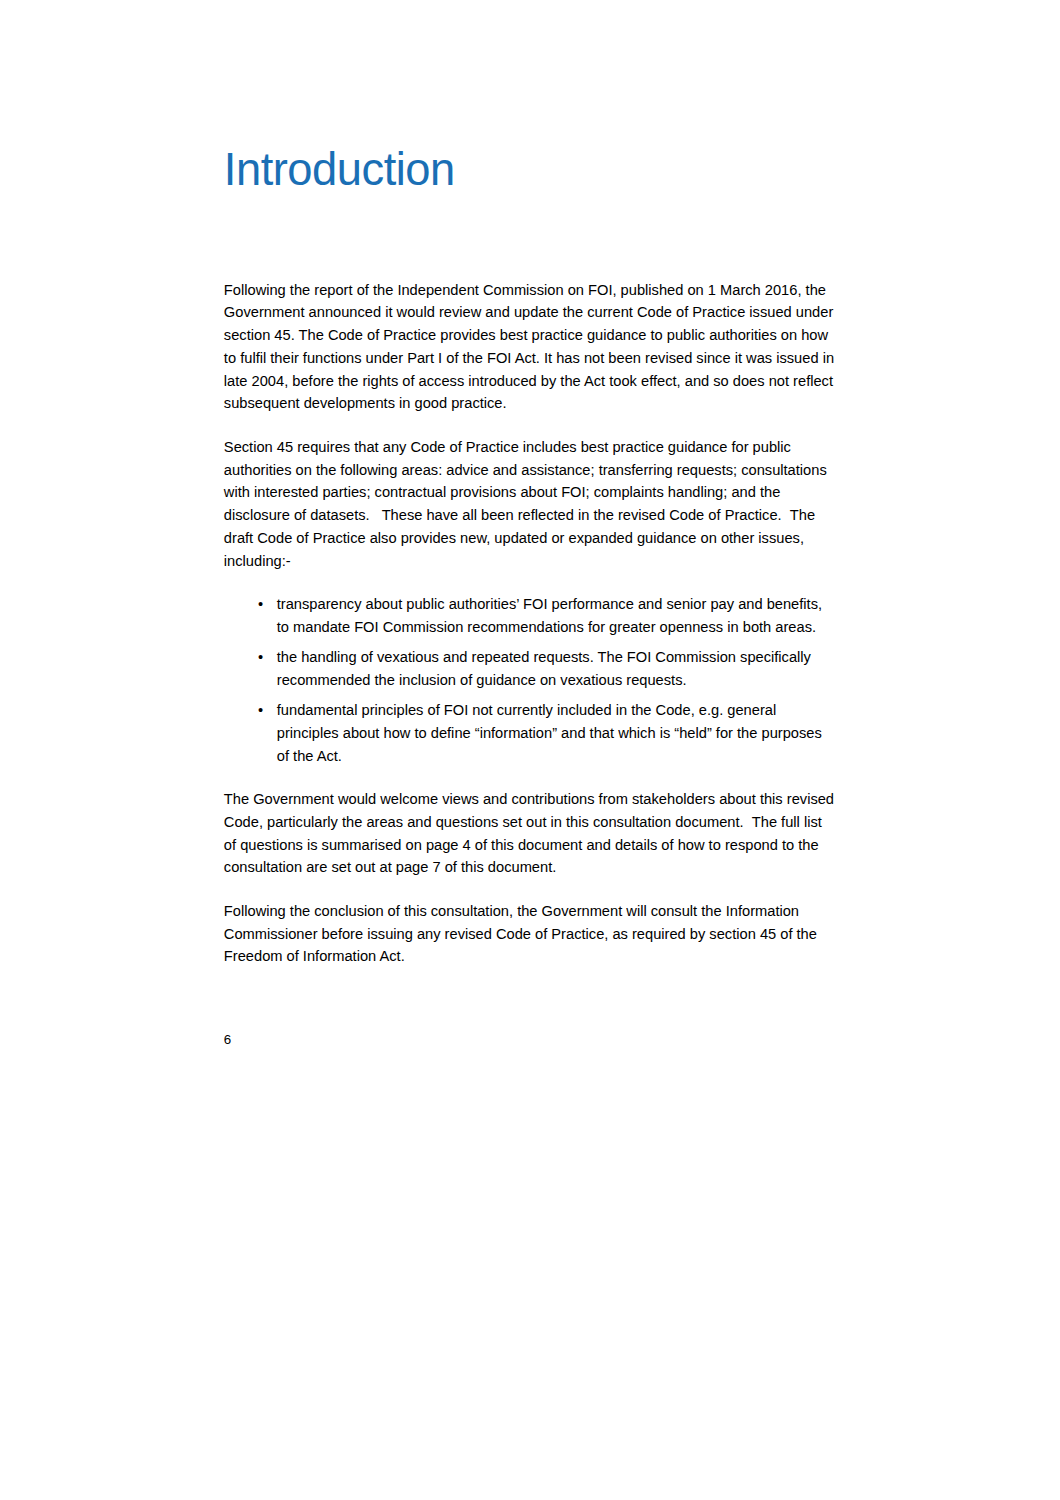Introduction
Following the report of the Independent Commission on FOI, published on 1 March 2016, the Government announced it would review and update the current Code of Practice issued under section 45. The Code of Practice provides best practice guidance to public authorities on how to fulfil their functions under Part I of the FOI Act. It has not been revised since it was issued in late 2004, before the rights of access introduced by the Act took effect, and so does not reflect subsequent developments in good practice.
Section 45 requires that any Code of Practice includes best practice guidance for public authorities on the following areas: advice and assistance; transferring requests; consultations with interested parties; contractual provisions about FOI; complaints handling; and the disclosure of datasets. These have all been reflected in the revised Code of Practice. The draft Code of Practice also provides new, updated or expanded guidance on other issues, including:-
transparency about public authorities’ FOI performance and senior pay and benefits, to mandate FOI Commission recommendations for greater openness in both areas.
the handling of vexatious and repeated requests. The FOI Commission specifically recommended the inclusion of guidance on vexatious requests.
fundamental principles of FOI not currently included in the Code, e.g. general principles about how to define “information” and that which is “held” for the purposes of the Act.
The Government would welcome views and contributions from stakeholders about this revised Code, particularly the areas and questions set out in this consultation document. The full list of questions is summarised on page 4 of this document and details of how to respond to the consultation are set out at page 7 of this document.
Following the conclusion of this consultation, the Government will consult the Information Commissioner before issuing any revised Code of Practice, as required by section 45 of the Freedom of Information Act.
6